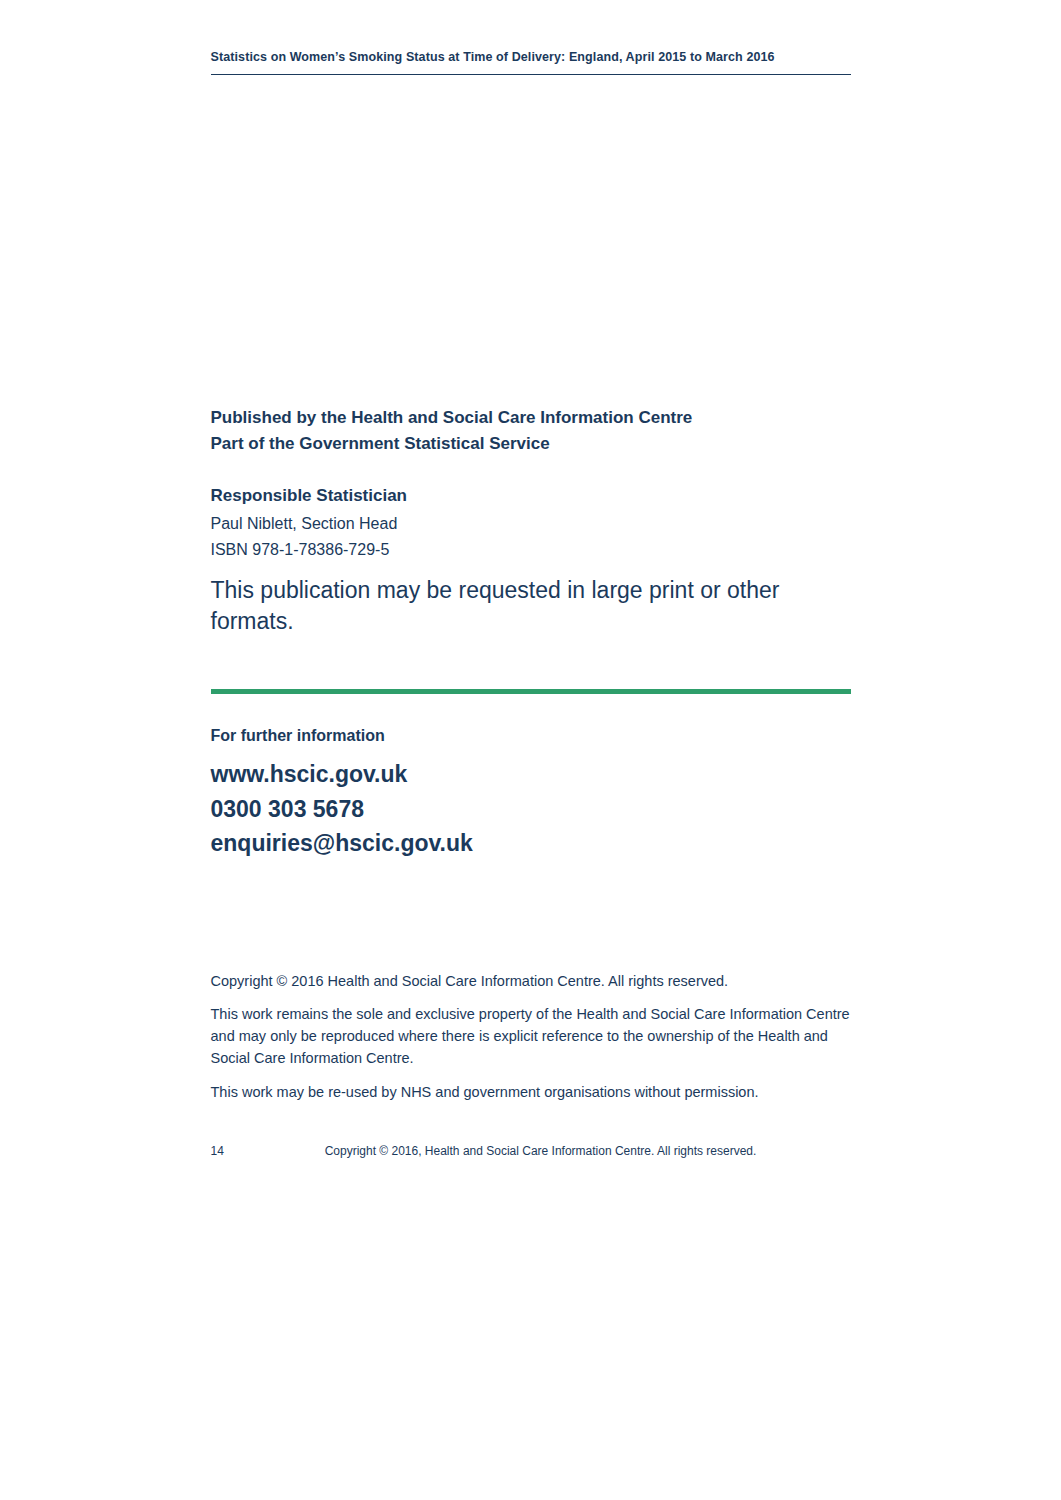Statistics on Women’s Smoking Status at Time of Delivery: England, April 2015 to March 2016
Published by the Health and Social Care Information Centre Part of the Government Statistical Service
Responsible Statistician
Paul Niblett, Section Head
ISBN 978-1-78386-729-5
This publication may be requested in large print or other formats.
For further information
www.hscic.gov.uk 0300 303 5678 enquiries@hscic.gov.uk
Copyright © 2016 Health and Social Care Information Centre. All rights reserved.
This work remains the sole and exclusive property of the Health and Social Care Information Centre and may only be reproduced where there is explicit reference to the ownership of the Health and Social Care Information Centre.
This work may be re-used by NHS and government organisations without permission.
14
Copyright © 2016, Health and Social Care Information Centre. All rights reserved.